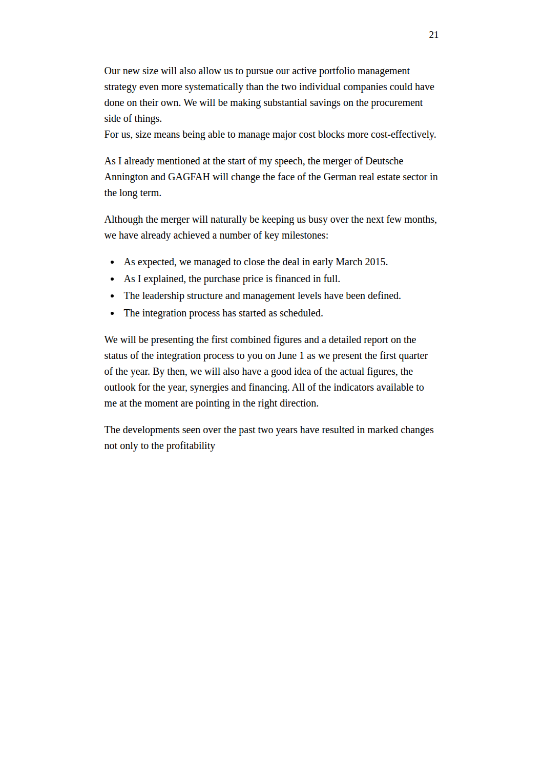21
Our new size will also allow us to pursue our active portfolio management strategy even more systematically than the two individual companies could have done on their own. We will be making substantial savings on the procurement side of things.
For us, size means being able to manage major cost blocks more cost-effectively.
As I already mentioned at the start of my speech, the merger of Deutsche Annington and GAGFAH will change the face of the German real estate sector in the long term.
Although the merger will naturally be keeping us busy over the next few months, we have already achieved a number of key milestones:
As expected, we managed to close the deal in early March 2015.
As I explained, the purchase price is financed in full.
The leadership structure and management levels have been defined.
The integration process has started as scheduled.
We will be presenting the first combined figures and a detailed report on the status of the integration process to you on June 1 as we present the first quarter of the year. By then, we will also have a good idea of the actual figures, the outlook for the year, synergies and financing. All of the indicators available to me at the moment are pointing in the right direction.
The developments seen over the past two years have resulted in marked changes not only to the profitability